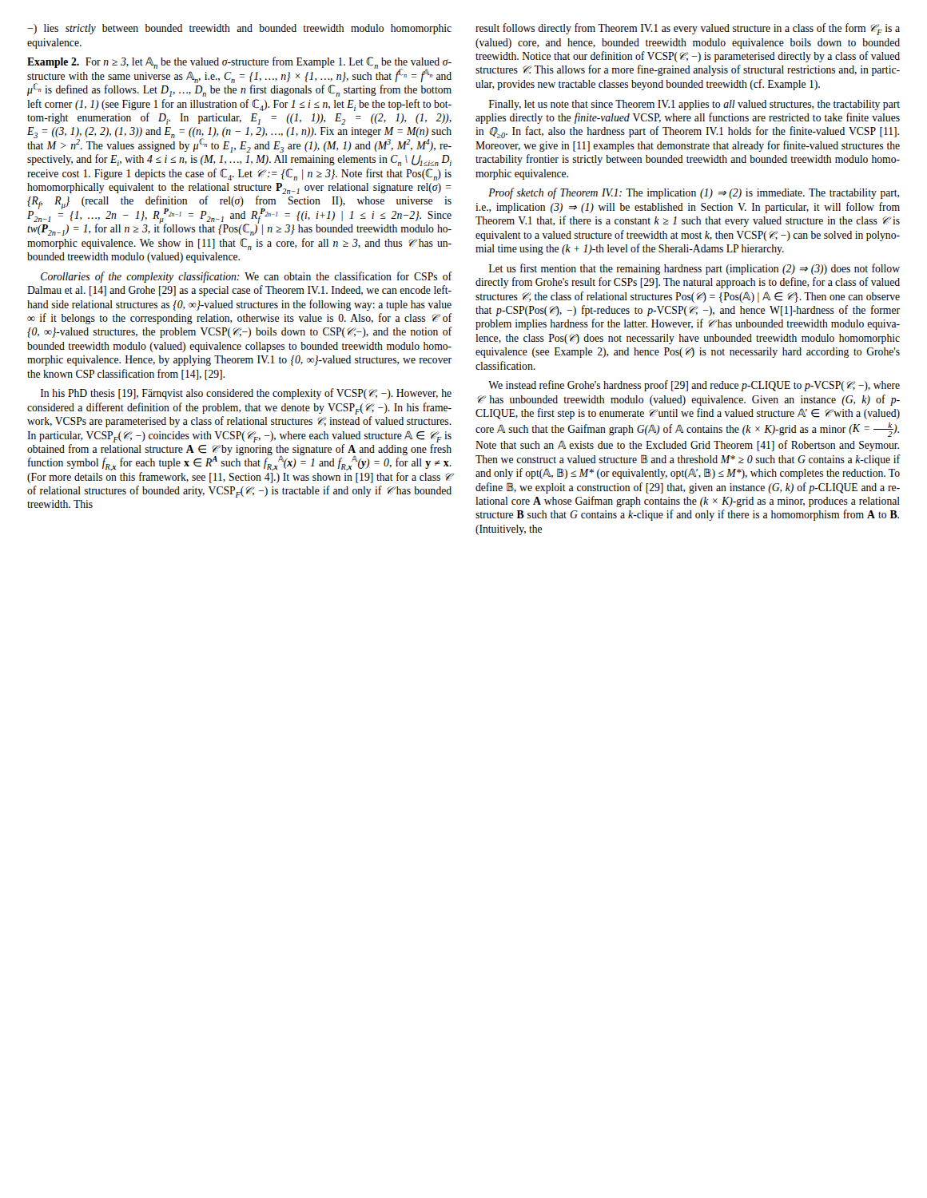−) lies strictly between bounded treewidth and bounded treewidth modulo homomorphic equivalence.
Example 2. For n ≥ 3, let 𝔸n be the valued σ-structure from Example 1. Let ℂn be the valued σ-structure with the same universe as 𝔸n, i.e., Cn = {1, …, n} × {1, …, n}, such that fℂn = f𝔸n and μℂn is defined as follows. Let D1, …, Dn be the n first diagonals of ℂn starting from the bottom left corner (1, 1) (see Figure 1 for an illustration of ℂ4). For 1 ≤ i ≤ n, let Ei be the top-left to bottom-right enumeration of Di. In particular, E1 = ((1, 1)), E2 = ((2, 1), (1, 2)), E3 = ((3, 1), (2, 2), (1, 3)) and En = ((n, 1), (n − 1, 2), …, (1, n)). Fix an integer M = M(n) such that M > n2. The values assigned by μℂn to E1, E2 and E3 are (1), (M, 1) and (M3, M2, M4), respectively, and for Ei, with 4 ≤ i ≤ n, is (M, 1, …, 1, M). All remaining elements in Cn \ ⋃1≤i≤n Di receive cost 1. Figure 1 depicts the case of ℂ4. Let 𝒞 := {ℂn | n ≥ 3}. Note first that Pos(ℂn) is homomorphically equivalent to the relational structure P2n−1 over relational signature rel(σ) = {Rf, Rμ} (recall the definition of rel(σ) from Section II), whose universe is P2n−1 = {1, …, 2n − 1}, RμP2n−1 = P2n−1 and RfP2n−1 = {(i, i+1) | 1 ≤ i ≤ 2n−2}. Since tw(P2n−1) = 1, for all n ≥ 3, it follows that {Pos(ℂn) | n ≥ 3} has bounded treewidth modulo homomorphic equivalence. We show in [11] that ℂn is a core, for all n ≥ 3, and thus 𝒞 has unbounded treewidth modulo (valued) equivalence.
Corollaries of the complexity classification: We can obtain the classification for CSPs of Dalmau et al. [14] and Grohe [29] as a special case of Theorem IV.1. Indeed, we can encode left-hand side relational structures as {0, ∞}-valued structures in the following way: a tuple has value ∞ if it belongs to the corresponding relation, otherwise its value is 0. Also, for a class 𝒞 of {0, ∞}-valued structures, the problem VCSP(𝒞,−) boils down to CSP(𝒞,−), and the notion of bounded treewidth modulo (valued) equivalence collapses to bounded treewidth modulo homomorphic equivalence. Hence, by applying Theorem IV.1 to {0, ∞}-valued structures, we recover the known CSP classification from [14], [29].
In his PhD thesis [19], Färnqvist also considered the complexity of VCSP(𝒞, −). However, he considered a different definition of the problem, that we denote by VCSPF(𝒞, −). In his framework, VCSPs are parameterised by a class of relational structures 𝒞, instead of valued structures. In particular, VCSPF(𝒞, −) coincides with VCSP(𝒞F, −), where each valued structure 𝔸 ∈ 𝒞F is obtained from a relational structure A ∈ 𝒞 by ignoring the signature of A and adding one fresh function symbol fR,x for each tuple x ∈ RA such that fR,x𝔸(x) = 1 and fR,x𝔸(y) = 0, for all y ≠ x. (For more details on this framework, see [11, Section 4].) It was shown in [19] that for a class 𝒞 of relational structures of bounded arity, VCSPF(𝒞, −) is tractable if and only if 𝒞 has bounded treewidth. This
result follows directly from Theorem IV.1 as every valued structure in a class of the form 𝒞F is a (valued) core, and hence, bounded treewidth modulo equivalence boils down to bounded treewidth. Notice that our definition of VCSP(𝒞, −) is parameterised directly by a class of valued structures 𝒞. This allows for a more fine-grained analysis of structural restrictions and, in particular, provides new tractable classes beyond bounded treewidth (cf. Example 1).
Finally, let us note that since Theorem IV.1 applies to all valued structures, the tractability part applies directly to the finite-valued VCSP, where all functions are restricted to take finite values in ℚ≥0. In fact, also the hardness part of Theorem IV.1 holds for the finite-valued VCSP [11]. Moreover, we give in [11] examples that demonstrate that already for finite-valued structures the tractability frontier is strictly between bounded treewidth and bounded treewidth modulo homomorphic equivalence.
Proof sketch of Theorem IV.1: The implication (1) ⇒ (2) is immediate. The tractability part, i.e., implication (3) ⇒ (1) will be established in Section V. In particular, it will follow from Theorem V.1 that, if there is a constant k ≥ 1 such that every valued structure in the class 𝒞 is equivalent to a valued structure of treewidth at most k, then VCSP(𝒞, −) can be solved in polynomial time using the (k + 1)-th level of the Sherali-Adams LP hierarchy.
Let us first mention that the remaining hardness part (implication (2) ⇒ (3)) does not follow directly from Grohe's result for CSPs [29]. The natural approach is to define, for a class of valued structures 𝒞, the class of relational structures Pos(𝒞) = {Pos(𝔸) | 𝔸 ∈ 𝒞}. Then one can observe that p-CSP(Pos(𝒞), −) fpt-reduces to p-VCSP(𝒞, −), and hence W[1]-hardness of the former problem implies hardness for the latter. However, if 𝒞 has unbounded treewidth modulo equivalence, the class Pos(𝒞) does not necessarily have unbounded treewidth modulo homomorphic equivalence (see Example 2), and hence Pos(𝒞) is not necessarily hard according to Grohe's classification.
We instead refine Grohe's hardness proof [29] and reduce p-CLIQUE to p-VCSP(𝒞, −), where 𝒞 has unbounded treewidth modulo (valued) equivalence. Given an instance (G, k) of p-CLIQUE, the first step is to enumerate 𝒞 until we find a valued structure 𝔸′ ∈ 𝒞 with a (valued) core 𝔸 such that the Gaifman graph G(𝔸) of 𝔸 contains the (k × K)-grid as a minor (K = k 2). Note that such an 𝔸 exists due to the Excluded Grid Theorem [41] of Robertson and Seymour. Then we construct a valued structure 𝔹 and a threshold M* ≥ 0 such that G contains a k-clique if and only if opt(𝔸, 𝔹) ≤ M* (or equivalently, opt(𝔸′, 𝔹) ≤ M*), which completes the reduction. To define 𝔹, we exploit a construction of [29] that, given an instance (G, k) of p-CLIQUE and a relational core A whose Gaifman graph contains the (k × K)-grid as a minor, produces a relational structure B such that G contains a k-clique if and only if there is a homomorphism from A to B. (Intuitively, the